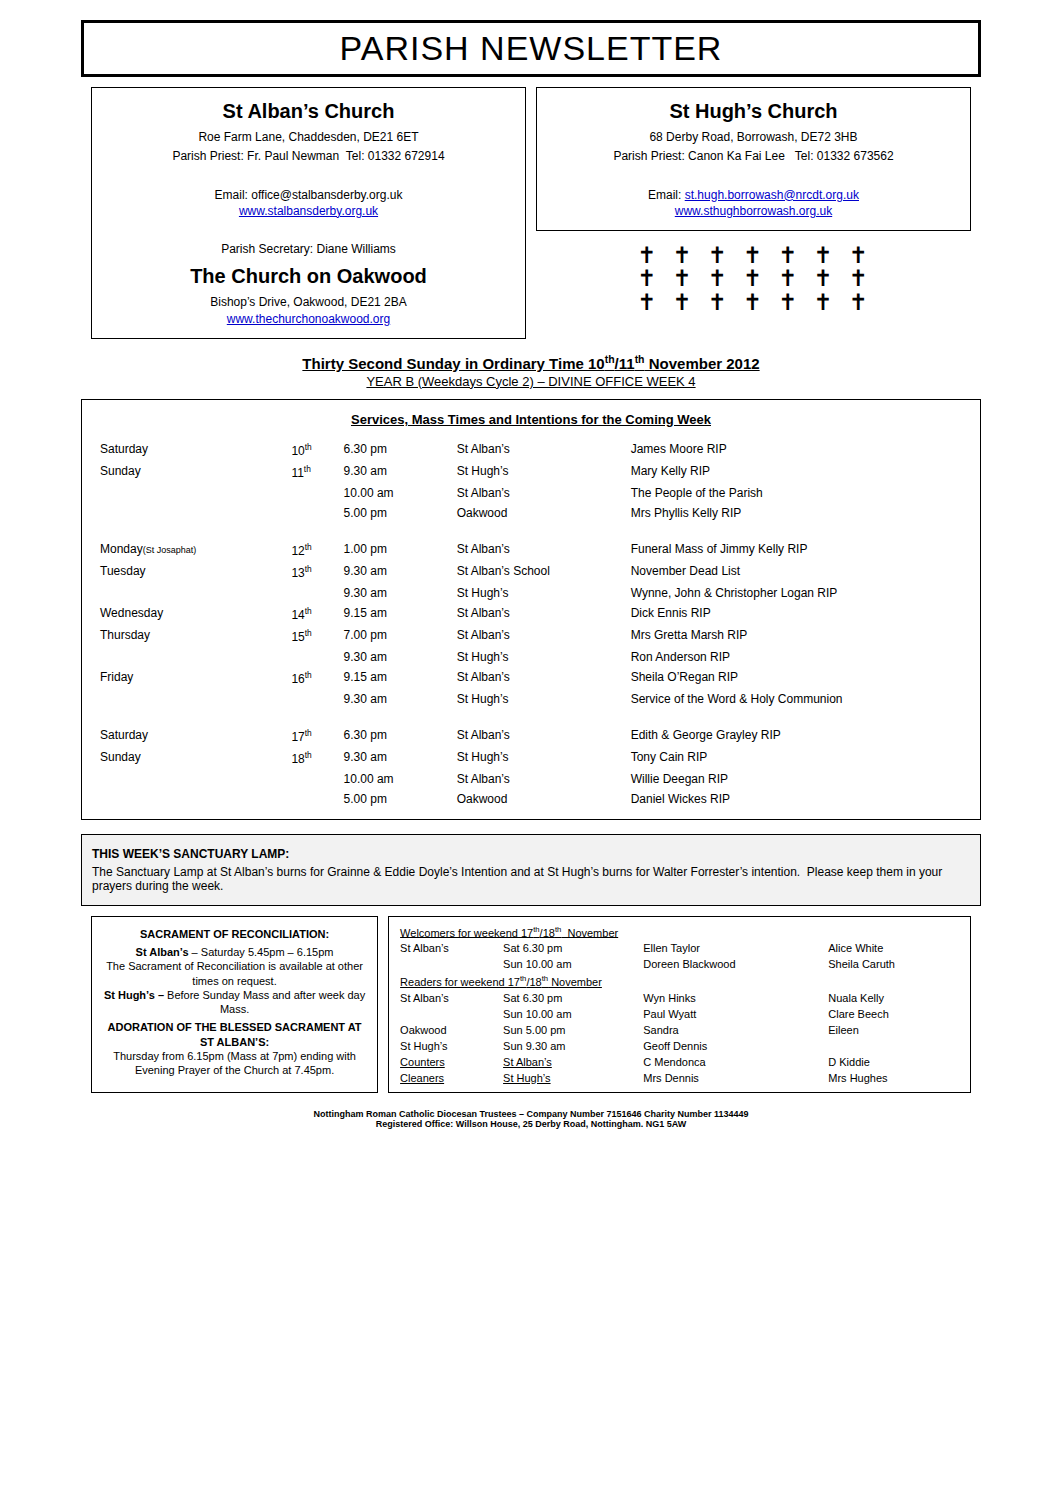PARISH NEWSLETTER
St Alban’s Church
Roe Farm Lane, Chaddesden, DE21 6ET
Parish Priest: Fr. Paul Newman Tel: 01332 672914
Email: office@stalbansderby.org.uk
www.stalbansderby.org.uk
Parish Secretary: Diane Williams
The Church on Oakwood
Bishop’s Drive, Oakwood, DE21 2BA
www.thechurchonoakwood.org
St Hugh’s Church
68 Derby Road, Borrowash, DE72 3HB
Parish Priest: Canon Ka Fai Lee Tel: 01332 673562
Email: st.hugh.borrowash@nrcdt.org.uk
www.sthughborrowash.org.uk
✝ ✝ ✝ ✝ ✝ ✝ ✝ ✝ ✝ ✝ ✝ ✝ ✝ ✝ ✝ ✝ ✝ ✝ ✝ ✝ ✝
Thirty Second Sunday in Ordinary Time 10th/11th November 2012
YEAR B (Weekdays Cycle 2) – DIVINE OFFICE WEEK 4
Services, Mass Times and Intentions for the Coming Week
| Saturday | 10 th | 6.30 pm | St Alban’s | James Moore RIP |
| Sunday | 11 th | 9.30 am | St Hugh’s | Mary Kelly RIP |
| | | 10.00 am | St Alban’s | The People of the Parish |
| | | 5.00 pm | Oakwood | Mrs Phyllis Kelly RIP |
| Monday (St Josaphat) | 12 th | 1.00 pm | St Alban’s | Funeral Mass of Jimmy Kelly RIP |
| Tuesday | 13 th | 9.30 am | St Alban’s School | November Dead List |
| | | 9.30 am | St Hugh’s | Wynne, John & Christopher Logan RIP |
| Wednesday | 14 th | 9.15 am | St Alban’s | Dick Ennis RIP |
| Thursday | 15 th | 7.00 pm | St Alban’s | Mrs Gretta Marsh RIP |
| | | 9.30 am | St Hugh’s | Ron Anderson RIP |
| Friday | 16 th | 9.15 am | St Alban’s | Sheila O’Regan RIP |
| | | 9.30 am | St Hugh’s | Service of the Word & Holy Communion |
| Saturday | 17 th | 6.30 pm | St Alban’s | Edith & George Grayley RIP |
| Sunday | 18 th | 9.30 am | St Hugh’s | Tony Cain RIP |
| | | 10.00 am | St Alban’s | Willie Deegan RIP |
| | | 5.00 pm | Oakwood | Daniel Wickes RIP |
THIS WEEK’S SANCTUARY LAMP:
The Sanctuary Lamp at St Alban’s burns for Grainne & Eddie Doyle’s Intention and at St Hugh’s burns for Walter Forrester’s intention. Please keep them in your prayers during the week.
SACRAMENT OF RECONCILIATION:
St Alban’s – Saturday 5.45pm – 6.15pm
The Sacrament of Reconciliation is available at other times on request.
St Hugh’s – Before Sunday Mass and after week day Mass.
ADORATION OF THE BLESSED SACRAMENT AT ST ALBAN’S:
Thursday from 6.15pm (Mass at 7pm) ending with Evening Prayer of the Church at 7.45pm.
| Welcomers for weekend 17 th /18 th November |
| St Alban’s | Sat 6.30 pm | Ellen Taylor | Alice White |
| | Sun 10.00 am | Doreen Blackwood | Sheila Caruth |
| Readers for weekend 17 th /18 th November |
| St Alban’s | Sat 6.30 pm | Wyn Hinks | Nuala Kelly |
| | Sun 10.00 am | Paul Wyatt | Clare Beech |
| Oakwood | Sun 5.00 pm | Sandra | Eileen |
| St Hugh’s | Sun 9.30 am | Geoff Dennis | |
| Counters | St Alban’s | C Mendonca | D Kiddie |
| Cleaners | St Hugh’s | Mrs Dennis | Mrs Hughes |
Nottingham Roman Catholic Diocesan Trustees – Company Number 7151646 Charity Number 1134449
Registered Office: Willson House, 25 Derby Road, Nottingham. NG1 5AW